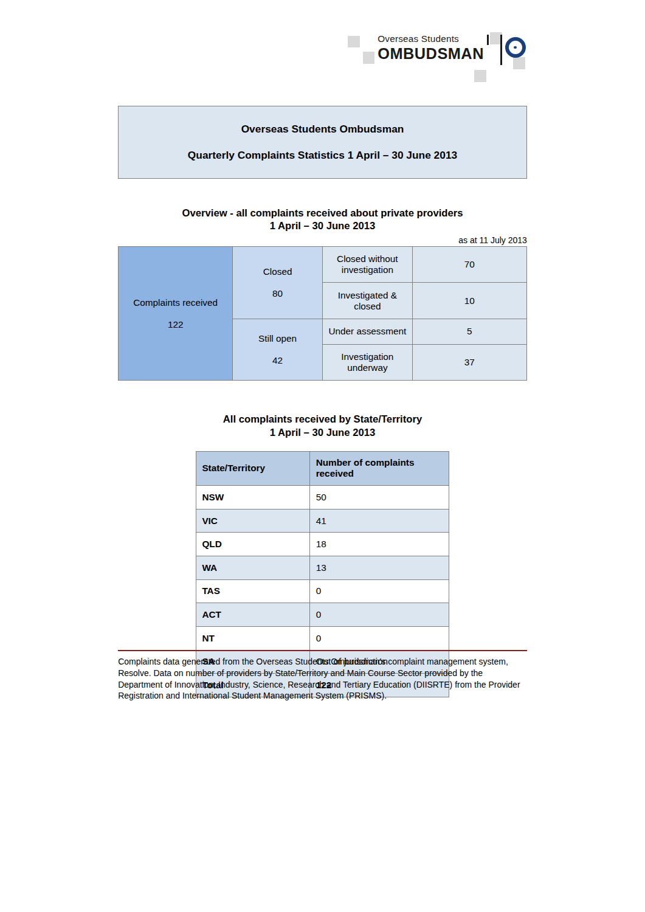Overseas Students OMBUDSMAN
Overseas Students Ombudsman
Quarterly Complaints Statistics 1 April – 30 June 2013
Overview - all complaints received about private providers
1 April – 30 June 2013
as at 11 July 2013
| Complaints received 122 | Closed 80 | Closed without investigation | 70 |
| Investigated & closed | 10 |
| Still open 42 | Under assessment | 5 |
| Investigation underway | 37 |
All complaints received by State/Territory
1 April – 30 June 2013
| State/Territory | Number of complaints received |
| --- | --- |
| NSW | 50 |
| VIC | 41 |
| QLD | 18 |
| WA | 13 |
| TAS | 0 |
| ACT | 0 |
| NT | 0 |
| SA | Out of jurisdiction |
| Total | 122 |
Complaints data generated from the Overseas Students Ombudsman’s complaint management system, Resolve. Data on number of providers by State/Territory and Main Course Sector provided by the Department of Innovation, Industry, Science, Research and Tertiary Education (DIISRTE) from the Provider Registration and International Student Management System (PRISMS).